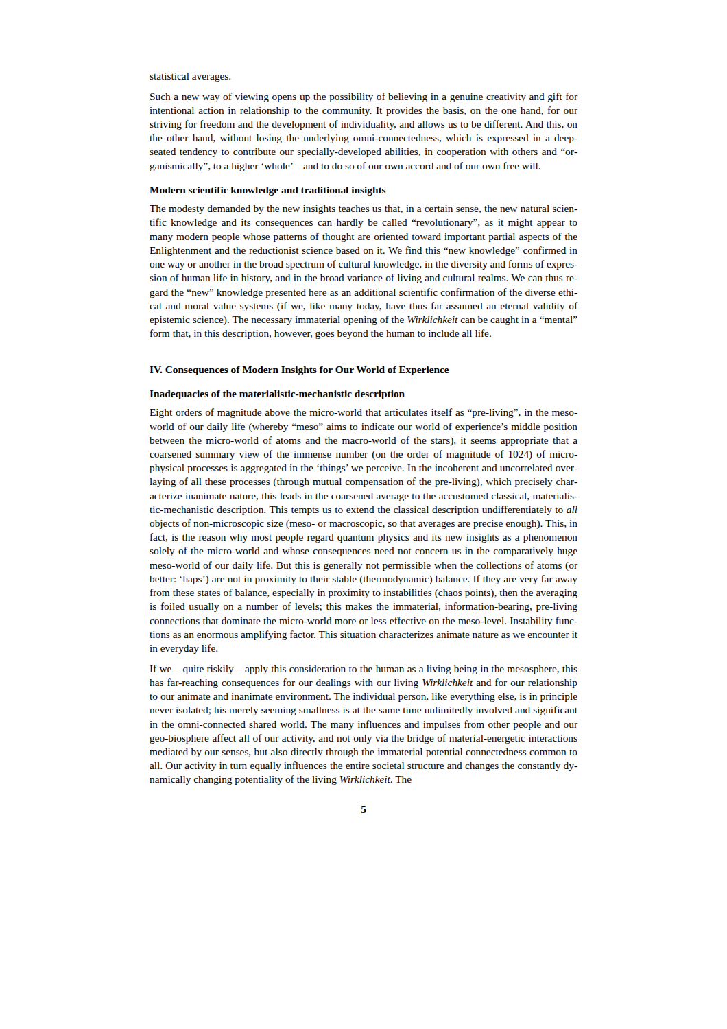statistical averages.
Such a new way of viewing opens up the possibility of believing in a genuine creativity and gift for intentional action in relationship to the community. It provides the basis, on the one hand, for our striving for freedom and the development of individuality, and allows us to be different. And this, on the other hand, without losing the underlying omni-connectedness, which is expressed in a deep-seated tendency to contribute our specially-developed abilities, in cooperation with others and “organismically”, to a higher ‘whole’ – and to do so of our own accord and of our own free will.
Modern scientific knowledge and traditional insights
The modesty demanded by the new insights teaches us that, in a certain sense, the new natural scientific knowledge and its consequences can hardly be called “revolutionary”, as it might appear to many modern people whose patterns of thought are oriented toward important partial aspects of the Enlightenment and the reductionist science based on it. We find this “new knowledge” confirmed in one way or another in the broad spectrum of cultural knowledge, in the diversity and forms of expression of human life in history, and in the broad variance of living and cultural realms. We can thus regard the “new” knowledge presented here as an additional scientific confirmation of the diverse ethical and moral value systems (if we, like many today, have thus far assumed an eternal validity of epistemic science). The necessary immaterial opening of the Wirklichkeit can be caught in a “mental” form that, in this description, however, goes beyond the human to include all life.
IV. Consequences of Modern Insights for Our World of Experience
Inadequacies of the materialistic-mechanistic description
Eight orders of magnitude above the micro-world that articulates itself as “pre-living”, in the meso-world of our daily life (whereby “meso” aims to indicate our world of experience’s middle position between the micro-world of atoms and the macro-world of the stars), it seems appropriate that a coarsened summary view of the immense number (on the order of magnitude of 1024) of micro-physical processes is aggregated in the ‘things’ we perceive. In the incoherent and uncorrelated overlaying of all these processes (through mutual compensation of the pre-living), which precisely characterize inanimate nature, this leads in the coarsened average to the accustomed classical, materialistic-mechanistic description. This tempts us to extend the classical description undifferentiately to all objects of non-microscopic size (meso- or macroscopic, so that averages are precise enough). This, in fact, is the reason why most people regard quantum physics and its new insights as a phenomenon solely of the micro-world and whose consequences need not concern us in the comparatively huge meso-world of our daily life. But this is generally not permissible when the collections of atoms (or better: ‘haps’) are not in proximity to their stable (thermodynamic) balance. If they are very far away from these states of balance, especially in proximity to instabilities (chaos points), then the averaging is foiled usually on a number of levels; this makes the immaterial, information-bearing, pre-living connections that dominate the micro-world more or less effective on the meso-level. Instability functions as an enormous amplifying factor. This situation characterizes animate nature as we encounter it in everyday life.
If we – quite riskily – apply this consideration to the human as a living being in the mesosphere, this has far-reaching consequences for our dealings with our living Wirklichkeit and for our relationship to our animate and inanimate environment. The individual person, like everything else, is in principle never isolated; his merely seeming smallness is at the same time unlimitedly involved and significant in the omni-connected shared world. The many influences and impulses from other people and our geo-biosphere affect all of our activity, and not only via the bridge of material-energetic interactions mediated by our senses, but also directly through the immaterial potential connectedness common to all. Our activity in turn equally influences the entire societal structure and changes the constantly dynamically changing potentiality of the living Wirklichkeit. The
5